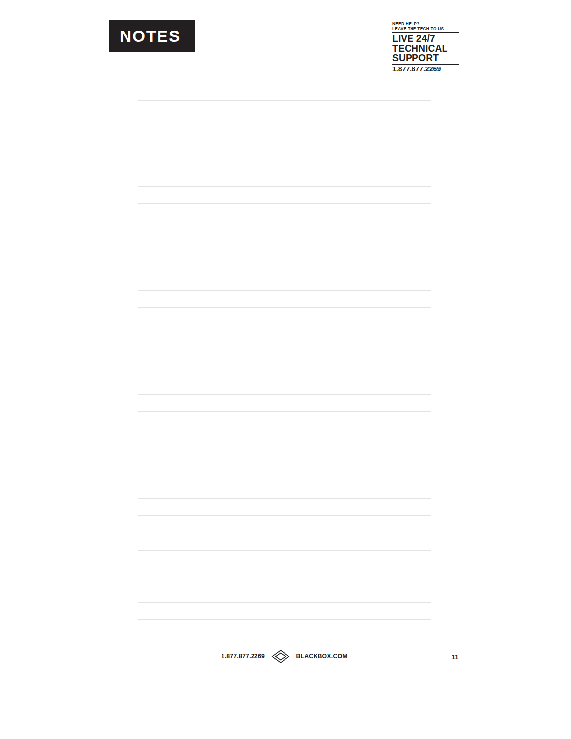NOTES
NEED HELP?
LEAVE THE TECH TO US LIVE 24/7
TECHNICAL
SUPPORT 1.877.877.2269
1.877.877.2269 BLACKBOX.COM
11